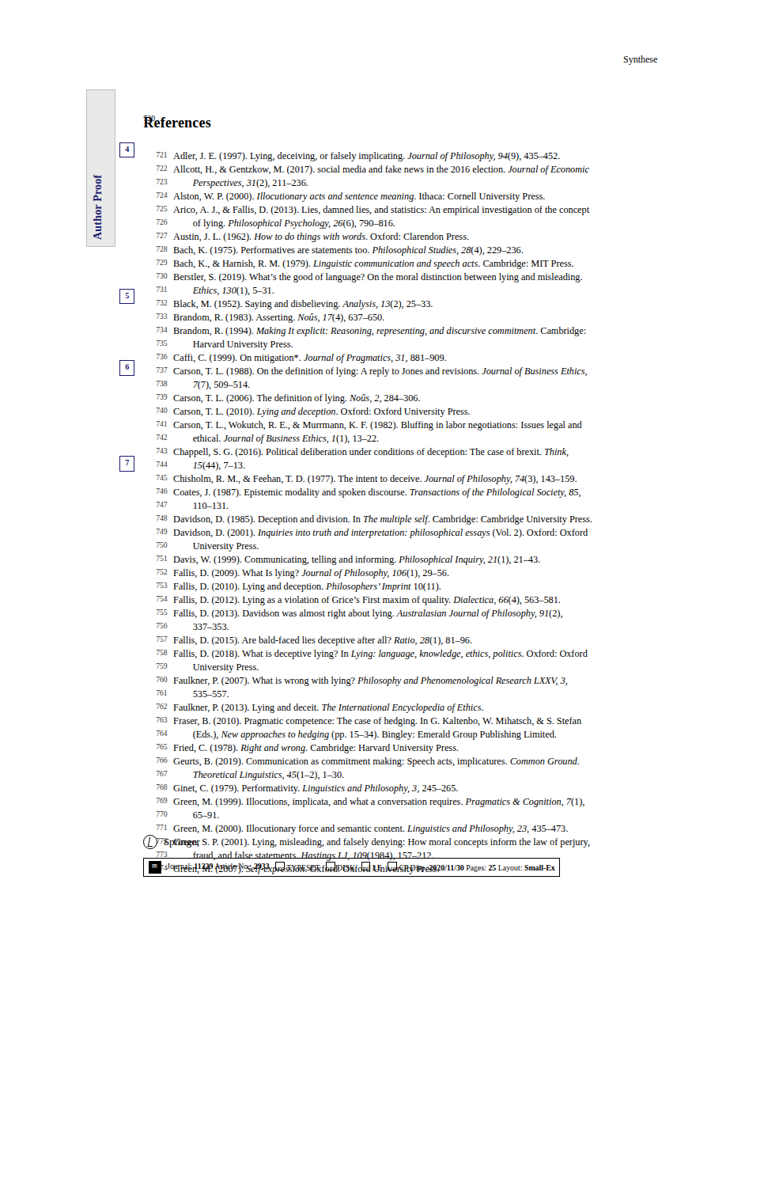Author Proof
4
5
6
7
Synthese
720 References
721 Adler, J. E. (1997). Lying, deceiving, or falsely implicating. Journal of Philosophy, 94(9), 435–452.
722 Allcott, H., & Gentzkow, M. (2017). social media and fake news in the 2016 election. Journal of Economic
723 Perspectives, 31(2), 211–236.
724 Alston, W. P. (2000). Illocutionary acts and sentence meaning. Ithaca: Cornell University Press.
725 Arico, A. J., & Fallis, D. (2013). Lies, damned lies, and statistics: An empirical investigation of the concept
726 of lying. Philosophical Psychology, 26(6), 790–816.
727 Austin, J. L. (1962). How to do things with words. Oxford: Clarendon Press.
728 Bach, K. (1975). Performatives are statements too. Philosophical Studies, 28(4), 229–236.
729 Bach, K., & Harnish, R. M. (1979). Linguistic communication and speech acts. Cambridge: MIT Press.
730 Berstler, S. (2019). What’s the good of language? On the moral distinction between lying and misleading.
731 Ethics, 130(1), 5–31.
732 Black, M. (1952). Saying and disbelieving. Analysis, 13(2), 25–33.
733 Brandom, R. (1983). Asserting. Noûs, 17(4), 637–650.
734 Brandom, R. (1994). Making It explicit: Reasoning, representing, and discursive commitment. Cambridge:
735 Harvard University Press.
736 Caffi, C. (1999). On mitigation*. Journal of Pragmatics, 31, 881–909.
737 Carson, T. L. (1988). On the definition of lying: A reply to Jones and revisions. Journal of Business Ethics,
7387(7), 509–514.
739 Carson, T. L. (2006). The definition of lying. Noûs, 2, 284–306.
740 Carson, T. L. (2010). Lying and deception. Oxford: Oxford University Press.
741 Carson, T. L., Wokutch, R. E., & Murrmann, K. F. (1982). Bluffing in labor negotiations: Issues legal and
742 ethical. Journal of Business Ethics, 1(1), 13–22.
743 Chappell, S. G. (2016). Political deliberation under conditions of deception: The case of brexit. Think,
74415(44), 7–13.
745 Chisholm, R. M., & Feehan, T. D. (1977). The intent to deceive. Journal of Philosophy, 74(3), 143–159.
746 Coates, J. (1987). Epistemic modality and spoken discourse. Transactions of the Philological Society, 85,
747110–131.
748 Davidson, D. (1985). Deception and division. In The multiple self. Cambridge: Cambridge University Press.
749 Davidson, D. (2001). Inquiries into truth and interpretation: philosophical essays (Vol. 2). Oxford: Oxford
750 University Press.
751 Davis, W. (1999). Communicating, telling and informing. Philosophical Inquiry, 21(1), 21–43.
752 Fallis, D. (2009). What Is lying? Journal of Philosophy, 106(1), 29–56.
753 Fallis, D. (2010). Lying and deception. Philosophers’ Imprint 10(11).
754 Fallis, D. (2012). Lying as a violation of Grice’s First maxim of quality. Dialectica, 66(4), 563–581.
755 Fallis, D. (2013). Davidson was almost right about lying. Australasian Journal of Philosophy, 91(2),
756337–353.
757 Fallis, D. (2015). Are bald-faced lies deceptive after all? Ratio, 28(1), 81–96.
758 Fallis, D. (2018). What is deceptive lying? In Lying: language, knowledge, ethics, politics. Oxford: Oxford
759 University Press.
760 Faulkner, P. (2007). What is wrong with lying? Philosophy and Phenomenological Research LXXV, 3,
761535–557.
762 Faulkner, P. (2013). Lying and deceit. The International Encyclopedia of Ethics.
763 Fraser, B. (2010). Pragmatic competence: The case of hedging. In G. Kaltenbo, W. Mihatsch, & S. Stefan
764(Eds.), New approaches to hedging (pp. 15–34). Bingley: Emerald Group Publishing Limited.
765 Fried, C. (1978). Right and wrong. Cambridge: Harvard University Press.
766 Geurts, B. (2019). Communication as commitment making: Speech acts, implicatures. Common Ground.
767 Theoretical Linguistics, 45(1–2), 1–30.
768 Ginet, C. (1979). Performativity. Linguistics and Philosophy, 3, 245–265.
769 Green, M. (1999). Illocutions, implicata, and what a conversation requires. Pragmatics & Cognition, 7(1),
77065–91.
771 Green, M. (2000). Illocutionary force and semantic content. Linguistics and Philosophy, 23, 435–473.
772 Green, S. P. (2001). Lying, misleading, and falsely denying: How moral concepts inform the law of perjury,
773 fraud, and false statements. Hastings LJ, 109(1984), 157–212.
774 Green, M. (2007). Self-expression. Oxford: Oxford University Press.
Springer
✉ Journal: 11229 Article No.: 2933 TYPESET DISK LE CP Disp.:2020/11/30 Pages: 25 Layout: Small-Ex